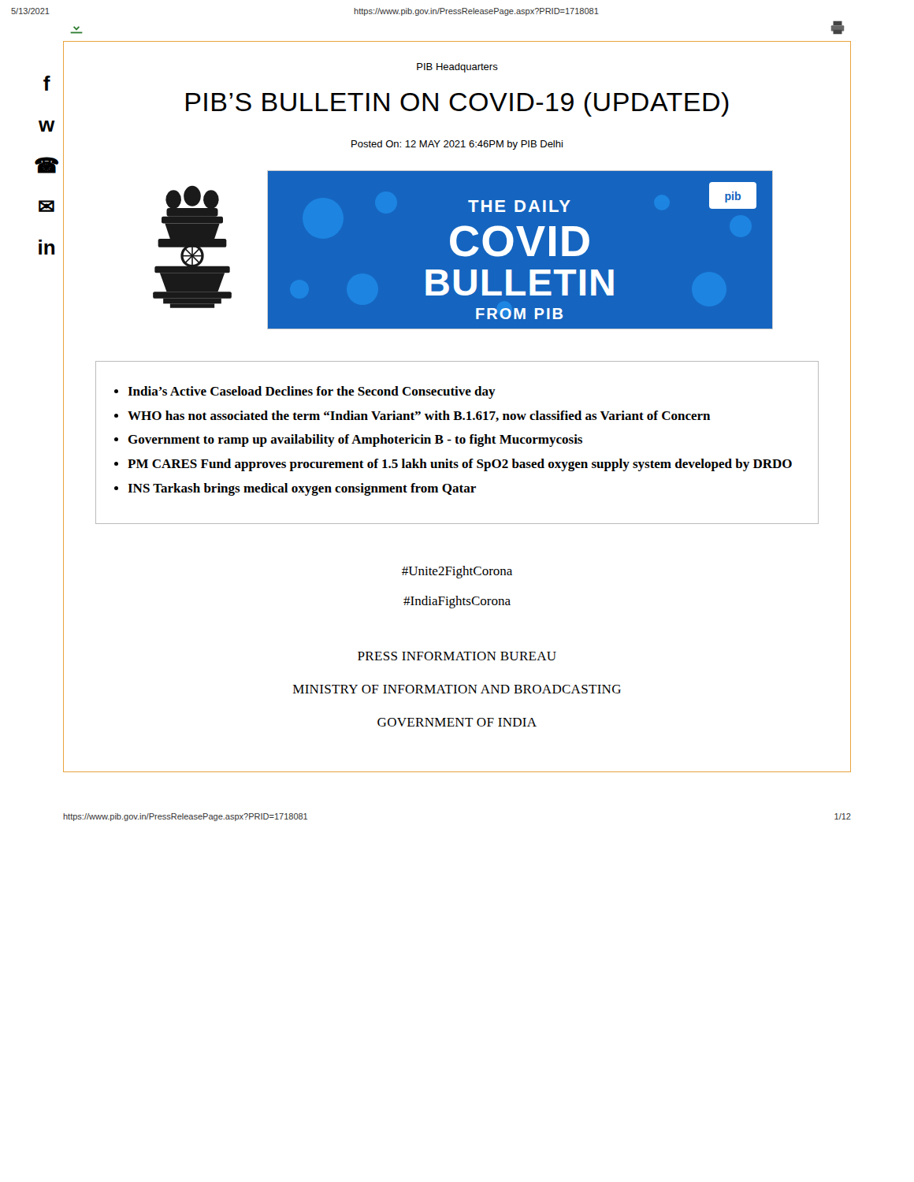5/13/2021
https://www.pib.gov.in/PressReleasePage.aspx?PRID=1718081
f w ☎ ✉ in
PIB Headquarters
PIB’S BULLETIN ON COVID-19 (UPDATED)
Posted On: 12 MAY 2021 6:46PM by PIB Delhi
THE DAILY COVID BULLETIN FROM PIB pib
India’s Active Caseload Declines for the Second Consecutive day
WHO has not associated the term “Indian Variant” with B.1.617, now classified as Variant of Concern
Government to ramp up availability of Amphotericin B - to fight Mucormycosis
PM CARES Fund approves procurement of 1.5 lakh units of SpO2 based oxygen supply system developed by DRDO
INS Tarkash brings medical oxygen consignment from Qatar
#Unite2FightCorona
#IndiaFightsCorona
PRESS INFORMATION BUREAU
MINISTRY OF INFORMATION AND BROADCASTING
GOVERNMENT OF INDIA
https://www.pib.gov.in/PressReleasePage.aspx?PRID=1718081
1/12